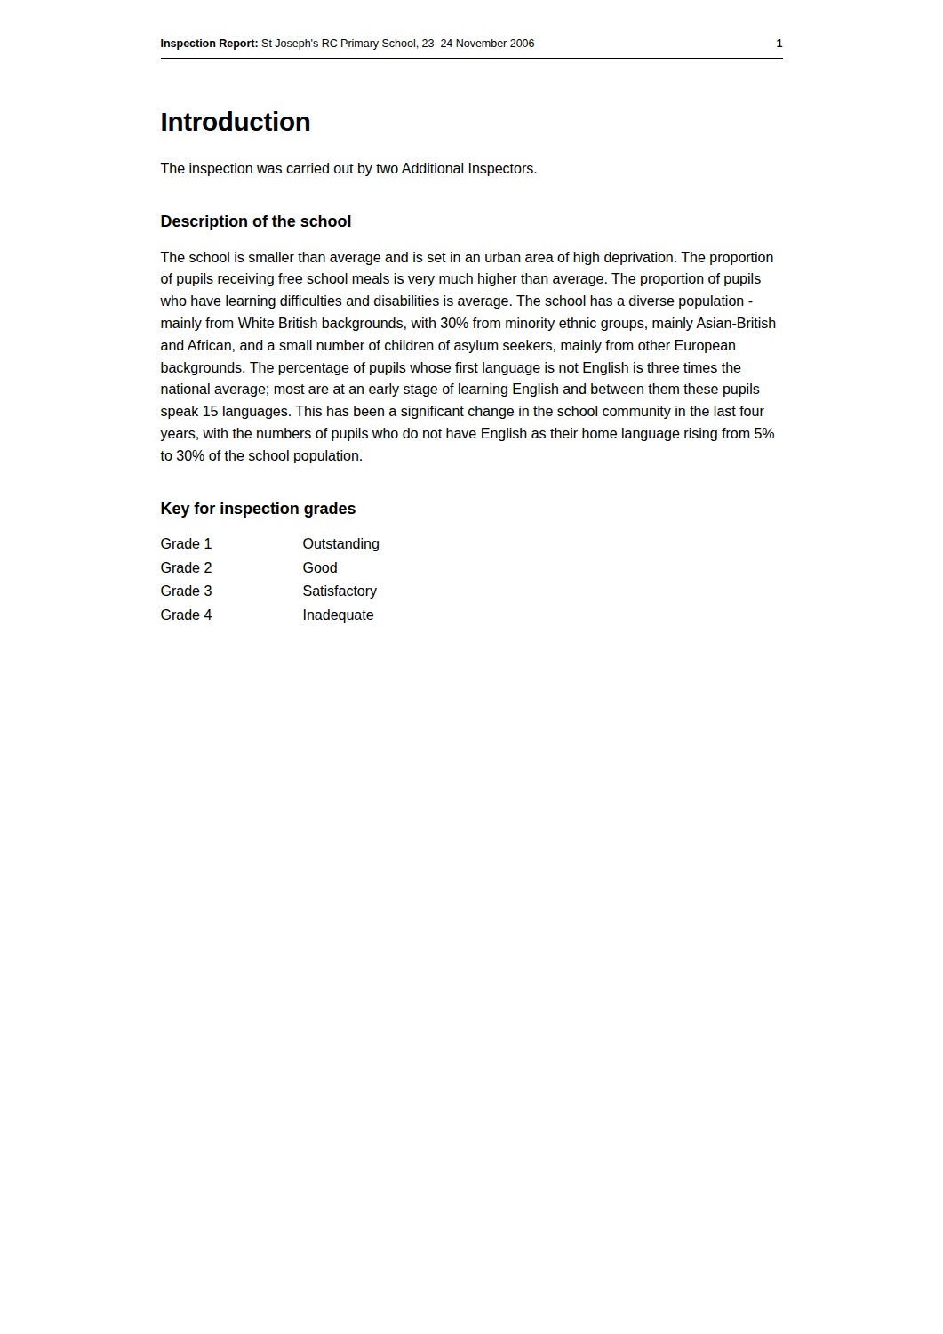Inspection Report: St Joseph's RC Primary School, 23–24 November 2006
1
Introduction
The inspection was carried out by two Additional Inspectors.
Description of the school
The school is smaller than average and is set in an urban area of high deprivation. The proportion of pupils receiving free school meals is very much higher than average. The proportion of pupils who have learning difficulties and disabilities is average. The school has a diverse population - mainly from White British backgrounds, with 30% from minority ethnic groups, mainly Asian-British and African, and a small number of children of asylum seekers, mainly from other European backgrounds. The percentage of pupils whose first language is not English is three times the national average; most are at an early stage of learning English and between them these pupils speak 15 languages. This has been a significant change in the school community in the last four years, with the numbers of pupils who do not have English as their home language rising from 5% to 30% of the school population.
Key for inspection grades
| Grade 1 | Outstanding |
| Grade 2 | Good |
| Grade 3 | Satisfactory |
| Grade 4 | Inadequate |